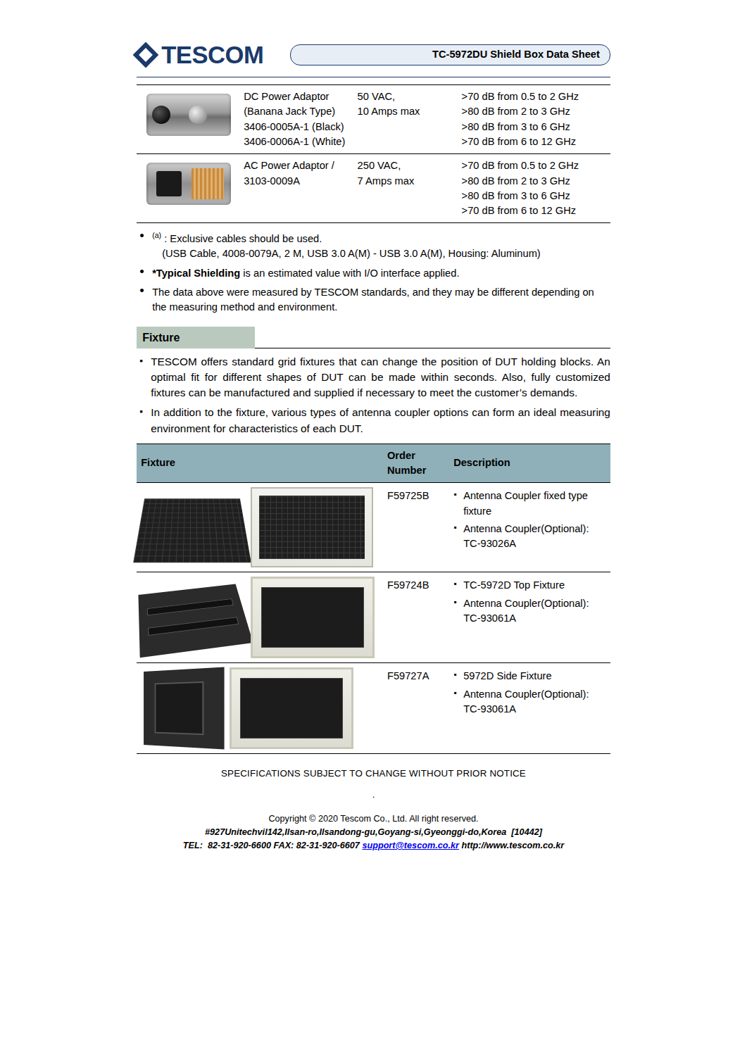TESCOM
TC-5972DU Shield Box Data Sheet
| | DC Power Adaptor (Banana Jack Type) 3406-0005A-1 (Black) 3406-0006A-1 (White) | 50 VAC, 10 Amps max | >70 dB from 0.5 to 2 GHz >80 dB from 2 to 3 GHz >80 dB from 3 to 6 GHz >70 dB from 6 to 12 GHz |
| | AC Power Adaptor / 3103-0009A | 250 VAC, 7 Amps max | >70 dB from 0.5 to 2 GHz >80 dB from 2 to 3 GHz >80 dB from 3 to 6 GHz >70 dB from 6 to 12 GHz |
(a) : Exclusive cables should be used. (USB Cable, 4008-0079A, 2 M, USB 3.0 A(M) - USB 3.0 A(M), Housing: Aluminum)
*Typical Shielding is an estimated value with I/O interface applied.
The data above were measured by TESCOM standards, and they may be different depending on the measuring method and environment.
Fixture
TESCOM offers standard grid fixtures that can change the position of DUT holding blocks. An optimal fit for different shapes of DUT can be made within seconds. Also, fully customized fixtures can be manufactured and supplied if necessary to meet the customer’s demands.
In addition to the fixture, various types of antenna coupler options can form an ideal measuring environment for characteristics of each DUT.
| Fixture | Order Number | Description |
| --- | --- | --- |
| | F59725B | Antenna Coupler fixed type fixture Antenna Coupler(Optional): TC-93026A |
| | F59724B | TC-5972D Top Fixture Antenna Coupler(Optional): TC-93061A |
| | F59727A | 5972D Side Fixture Antenna Coupler(Optional): TC-93061A |
SPECIFICATIONS SUBJECT TO CHANGE WITHOUT PRIOR NOTICE
.
Copyright © 2020 Tescom Co., Ltd. All right reserved.
#927Unitechvil142,Ilsan-ro,Ilsandong-gu,Goyang-si,Gyeonggi-do,Korea [10442]
TEL: 82-31-920-6600 FAX: 82-31-920-6607 support@tescom.co.kr http://www.tescom.co.kr